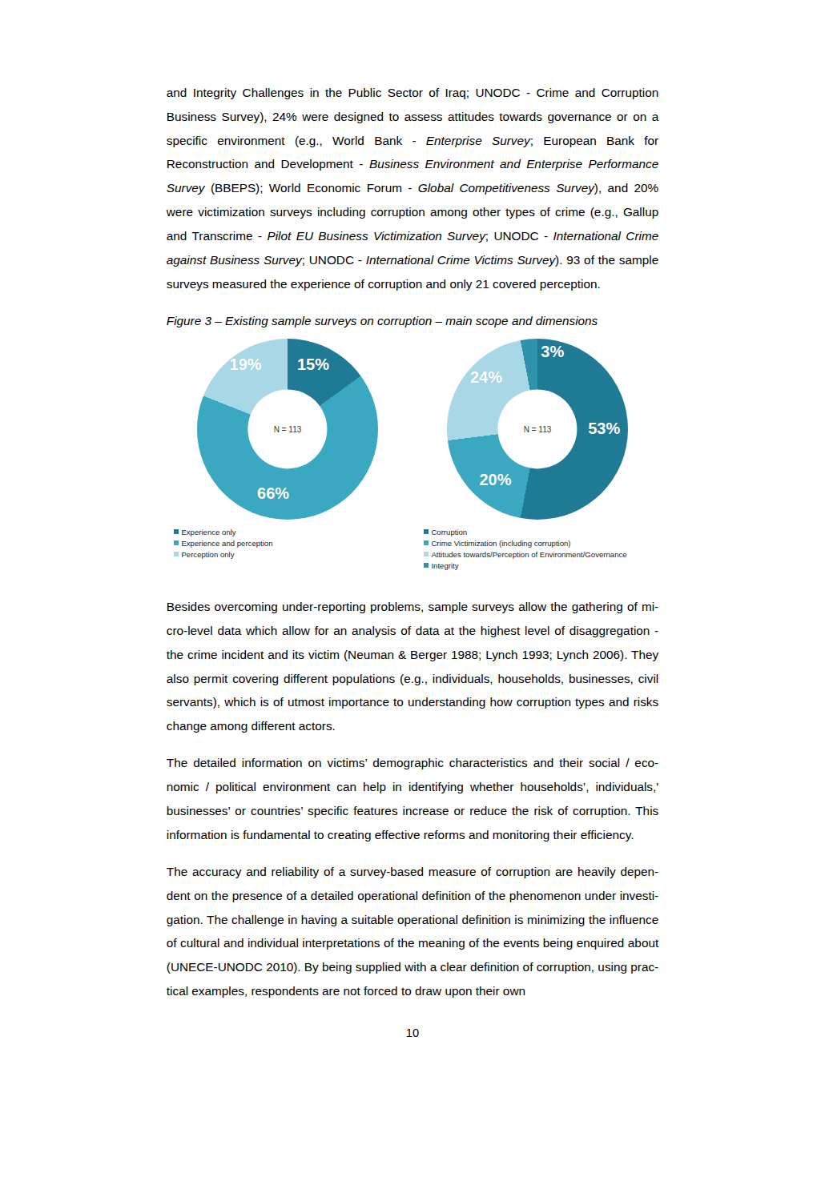and Integrity Challenges in the Public Sector of Iraq; UNODC - Crime and Corruption Business Survey), 24% were designed to assess attitudes towards governance or on a specific environment (e.g., World Bank - Enterprise Survey; European Bank for Reconstruction and Development - Business Environment and Enterprise Performance Survey (BBEPS); World Economic Forum - Global Competitiveness Survey), and 20% were victimization surveys including corruption among other types of crime (e.g., Gallup and Transcrime - Pilot EU Business Victimization Survey; UNODC - International Crime against Business Survey; UNODC - International Crime Victims Survey). 93 of the sample surveys measured the experience of corruption and only 21 covered perception.
Figure 3 – Existing sample surveys on corruption – main scope and dimensions
N = 113
15%
66%
19%
Experience only
Experience and perception
Perception only
N = 113
53%
20%
24%
3%
Corruption
Crime Victimization (including corruption)
Attitudes towards/Perception of Environment/Governance
Integrity
Besides overcoming under-reporting problems, sample surveys allow the gathering of micro-level data which allow for an analysis of data at the highest level of disaggregation - the crime incident and its victim (Neuman & Berger 1988; Lynch 1993; Lynch 2006). They also permit covering different populations (e.g., individuals, households, businesses, civil servants), which is of utmost importance to understanding how corruption types and risks change among different actors.
The detailed information on victims’ demographic characteristics and their social / economic / political environment can help in identifying whether households’, individuals,' businesses’ or countries’ specific features increase or reduce the risk of corruption. This information is fundamental to creating effective reforms and monitoring their efficiency.
The accuracy and reliability of a survey-based measure of corruption are heavily dependent on the presence of a detailed operational definition of the phenomenon under investigation. The challenge in having a suitable operational definition is minimizing the influence of cultural and individual interpretations of the meaning of the events being enquired about (UNECE-UNODC 2010). By being supplied with a clear definition of corruption, using practical examples, respondents are not forced to draw upon their own
10